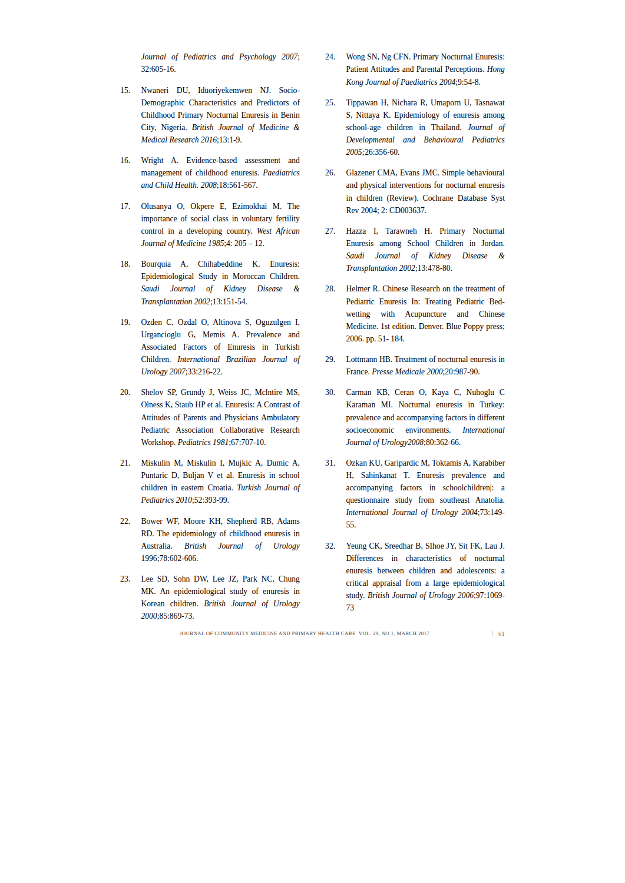Journal of Pediatrics and Psychology 2007; 32:605-16.
15. Nwaneri DU, Iduoriyekemwen NJ. Socio-Demographic Characteristics and Predictors of Childhood Primary Nocturnal Enuresis in Benin City, Nigeria. British Journal of Medicine & Medical Research 2016;13:1-9.
16. Wright A. Evidence-based assessment and management of childhood enuresis. Paediatrics and Child Health. 2008;18:561-567.
17. Olusanya O, Okpere E, Ezimokhai M. The importance of social class in voluntary fertility control in a developing country. West African Journal of Medicine 1985;4: 205 – 12.
18. Bourquia A, Chihabeddine K. Enuresis: Epidemiological Study in Moroccan Children. Saudi Journal of Kidney Disease & Transplantation 2002;13:151-54.
19. Ozden C, Ozdal O, Altinova S, Oguzulgen I, Urgancioglu G, Memis A. Prevalence and Associated Factors of Enuresis in Turkish Children. International Brazilian Journal of Urology 2007;33:216-22.
20. Shelov SP, Grundy J, Weiss JC, Mclntire MS, Olness K, Staub HP et al. Enuresis: A Contrast of Attitudes of Parents and Physicians Ambulatory Pediatric Association Collaborative Research Workshop. Pediatrics 1981;67:707-10.
21. Miskulin M, Miskulin I, Mujkic A, Dumic A, Puntaric D, Buljan V et al. Enuresis in school children in eastern Croatia. Turkish Journal of Pediatrics 2010;52:393-99.
22. Bower WF, Moore KH, Shepherd RB, Adams RD. The epidemiology of childhood enuresis in Australia. British Journal of Urology 1996;78:602-606.
23. Lee SD, Sohn DW, Lee JZ, Park NC, Chung MK. An epidemiological study of enuresis in Korean children. British Journal of Urology 2000;85:869-73.
24. Wong SN, Ng CFN. Primary Nocturnal Enuresis: Patient Attitudes and Parental Perceptions. Hong Kong Journal of Paediatrics 2004;9:54-8.
25. Tippawan H, Nichara R, Umaporn U, Tasnawat S, Nittaya K. Epidemiology of enuresis among school-age children in Thailand. Journal of Developmental and Behavioural Pediatrics 2005; 26:356-60.
26. Glazener CMA, Evans JMC. Simple behavioural and physical interventions for nocturnal enuresis in children (Review). Cochrane Database Syst Rev 2004; 2: CD003637.
27. Hazza I, Tarawneh H. Primary Nocturnal Enuresis among School Children in Jordan. Saudi Journal of Kidney Disease & Transplantation 2002;13:478-80.
28. Helmer R. Chinese Research on the treatment of Pediatric Enuresis In: Treating Pediatric Bed-wetting with Acupuncture and Chinese Medicine. 1st edition. Denver. Blue Poppy press; 2006. pp. 51- 184.
29. Lottmann HB. Treatment of nocturnal enuresis in France. Presse Medicale 2000;20:987-90.
30. Carman KB, Ceran O, Kaya C, Nuhoglu C Karaman MI. Nocturnal enuresis in Turkey: prevalence and accompanying factors in different socioeconomic environments. International Journal of Urology2008;80:362-66.
31. Ozkan KU, Garipardic M, Toktamis A, Karabiber H, Sahinkanat T. Enuresis prevalence and accompanying factors in schoolchildren|: a questionnaire study from southeast Anatolia. International Journal of Urology 2004;73:149-55.
32. Yeung CK, Sreedhar B, SIhoe JY, Sit FK, Lau J. Differences in characteristics of nocturnal enuresis between children and adolescents: a critical appraisal from a large epidemiological study. British Journal of Urology 2006;97:1069-73
JOURNAL OF COMMUNITY MEDICINE AND PRIMARY HEALTH CARE VOL. 29, NO 1, MARCH 2017
61